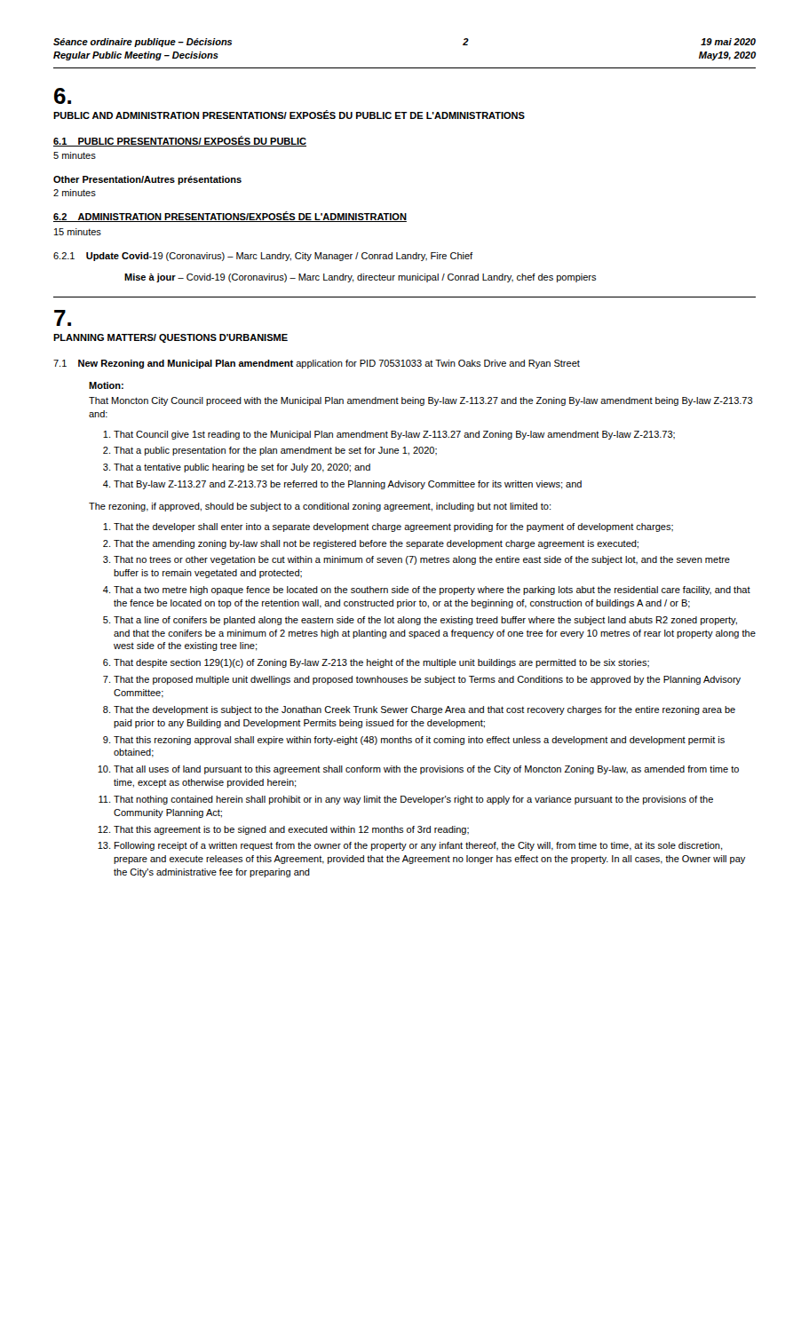Séance ordinaire publique – Décisions
Regular Public Meeting – Decisions
2
19 mai 2020
May19, 2020
6.
PUBLIC AND ADMINISTRATION PRESENTATIONS/ EXPOSÉS DU PUBLIC ET DE L'ADMINISTRATIONS
6.1 PUBLIC PRESENTATIONS/ EXPOSÉS DU PUBLIC
5 minutes
Other Presentation/Autres présentations
2 minutes
6.2 ADMINISTRATION PRESENTATIONS/EXPOSÉS DE L'ADMINISTRATION
15 minutes
6.2.1 Update Covid-19 (Coronavirus) – Marc Landry, City Manager / Conrad Landry, Fire Chief
Mise à jour – Covid-19 (Coronavirus) – Marc Landry, directeur municipal / Conrad Landry, chef des pompiers
7.
PLANNING MATTERS/ QUESTIONS D'URBANISME
7.1 New Rezoning and Municipal Plan amendment application for PID 70531033 at Twin Oaks Drive and Ryan Street
Motion:
That Moncton City Council proceed with the Municipal Plan amendment being By-law Z-113.27 and the Zoning By-law amendment being By-law Z-213.73 and:
That Council give 1st reading to the Municipal Plan amendment By-law Z-113.27 and Zoning By-law amendment By-law Z-213.73;
That a public presentation for the plan amendment be set for June 1, 2020;
That a tentative public hearing be set for July 20, 2020; and
That By-law Z-113.27 and Z-213.73 be referred to the Planning Advisory Committee for its written views; and
The rezoning, if approved, should be subject to a conditional zoning agreement, including but not limited to:
That the developer shall enter into a separate development charge agreement providing for the payment of development charges;
That the amending zoning by-law shall not be registered before the separate development charge agreement is executed;
That no trees or other vegetation be cut within a minimum of seven (7) metres along the entire east side of the subject lot, and the seven metre buffer is to remain vegetated and protected;
That a two metre high opaque fence be located on the southern side of the property where the parking lots abut the residential care facility, and that the fence be located on top of the retention wall, and constructed prior to, or at the beginning of, construction of buildings A and / or B;
That a line of conifers be planted along the eastern side of the lot along the existing treed buffer where the subject land abuts R2 zoned property, and that the conifers be a minimum of 2 metres high at planting and spaced a frequency of one tree for every 10 metres of rear lot property along the west side of the existing tree line;
That despite section 129(1)(c) of Zoning By-law Z-213 the height of the multiple unit buildings are permitted to be six stories;
That the proposed multiple unit dwellings and proposed townhouses be subject to Terms and Conditions to be approved by the Planning Advisory Committee;
That the development is subject to the Jonathan Creek Trunk Sewer Charge Area and that cost recovery charges for the entire rezoning area be paid prior to any Building and Development Permits being issued for the development;
That this rezoning approval shall expire within forty-eight (48) months of it coming into effect unless a development and development permit is obtained;
That all uses of land pursuant to this agreement shall conform with the provisions of the City of Moncton Zoning By-law, as amended from time to time, except as otherwise provided herein;
That nothing contained herein shall prohibit or in any way limit the Developer's right to apply for a variance pursuant to the provisions of the Community Planning Act;
That this agreement is to be signed and executed within 12 months of 3rd reading;
Following receipt of a written request from the owner of the property or any infant thereof, the City will, from time to time, at its sole discretion, prepare and execute releases of this Agreement, provided that the Agreement no longer has effect on the property. In all cases, the Owner will pay the City's administrative fee for preparing and